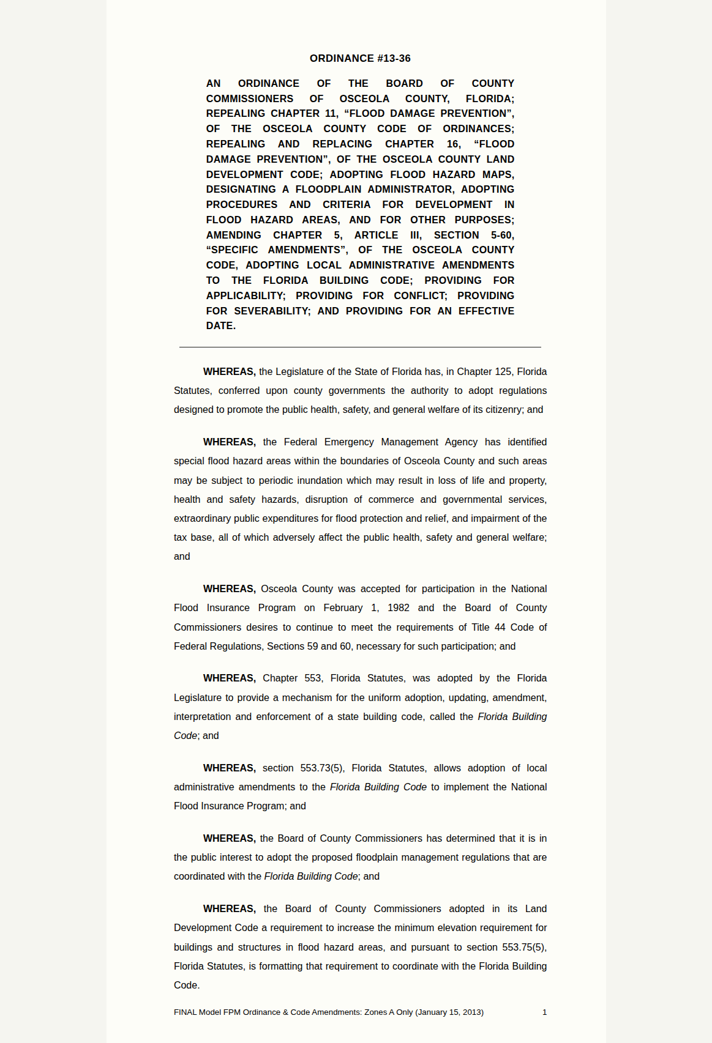ORDINANCE #13-36
AN ORDINANCE OF THE BOARD OF COUNTY COMMISSIONERS OF OSCEOLA COUNTY, FLORIDA; REPEALING CHAPTER 11, “FLOOD DAMAGE PREVENTION”, OF THE OSCEOLA COUNTY CODE OF ORDINANCES; REPEALING AND REPLACING CHAPTER 16, “FLOOD DAMAGE PREVENTION”, OF THE OSCEOLA COUNTY LAND DEVELOPMENT CODE; ADOPTING FLOOD HAZARD MAPS, DESIGNATING A FLOODPLAIN ADMINISTRATOR, ADOPTING PROCEDURES AND CRITERIA FOR DEVELOPMENT IN FLOOD HAZARD AREAS, AND FOR OTHER PURPOSES; AMENDING CHAPTER 5, ARTICLE III, SECTION 5-60, “SPECIFIC AMENDMENTS”, OF THE OSCEOLA COUNTY CODE, ADOPTING LOCAL ADMINISTRATIVE AMENDMENTS TO THE FLORIDA BUILDING CODE; PROVIDING FOR APPLICABILITY; PROVIDING FOR CONFLICT; PROVIDING FOR SEVERABILITY; AND PROVIDING FOR AN EFFECTIVE DATE.
WHEREAS, the Legislature of the State of Florida has, in Chapter 125, Florida Statutes, conferred upon county governments the authority to adopt regulations designed to promote the public health, safety, and general welfare of its citizenry; and
WHEREAS, the Federal Emergency Management Agency has identified special flood hazard areas within the boundaries of Osceola County and such areas may be subject to periodic inundation which may result in loss of life and property, health and safety hazards, disruption of commerce and governmental services, extraordinary public expenditures for flood protection and relief, and impairment of the tax base, all of which adversely affect the public health, safety and general welfare; and
WHEREAS, Osceola County was accepted for participation in the National Flood Insurance Program on February 1, 1982 and the Board of County Commissioners desires to continue to meet the requirements of Title 44 Code of Federal Regulations, Sections 59 and 60, necessary for such participation; and
WHEREAS, Chapter 553, Florida Statutes, was adopted by the Florida Legislature to provide a mechanism for the uniform adoption, updating, amendment, interpretation and enforcement of a state building code, called the Florida Building Code; and
WHEREAS, section 553.73(5), Florida Statutes, allows adoption of local administrative amendments to the Florida Building Code to implement the National Flood Insurance Program; and
WHEREAS, the Board of County Commissioners has determined that it is in the public interest to adopt the proposed floodplain management regulations that are coordinated with the Florida Building Code; and
WHEREAS, the Board of County Commissioners adopted in its Land Development Code a requirement to increase the minimum elevation requirement for buildings and structures in flood hazard areas, and pursuant to section 553.75(5), Florida Statutes, is formatting that requirement to coordinate with the Florida Building Code.
FINAL Model FPM Ordinance & Code Amendments: Zones A Only (January 15, 2013) 1